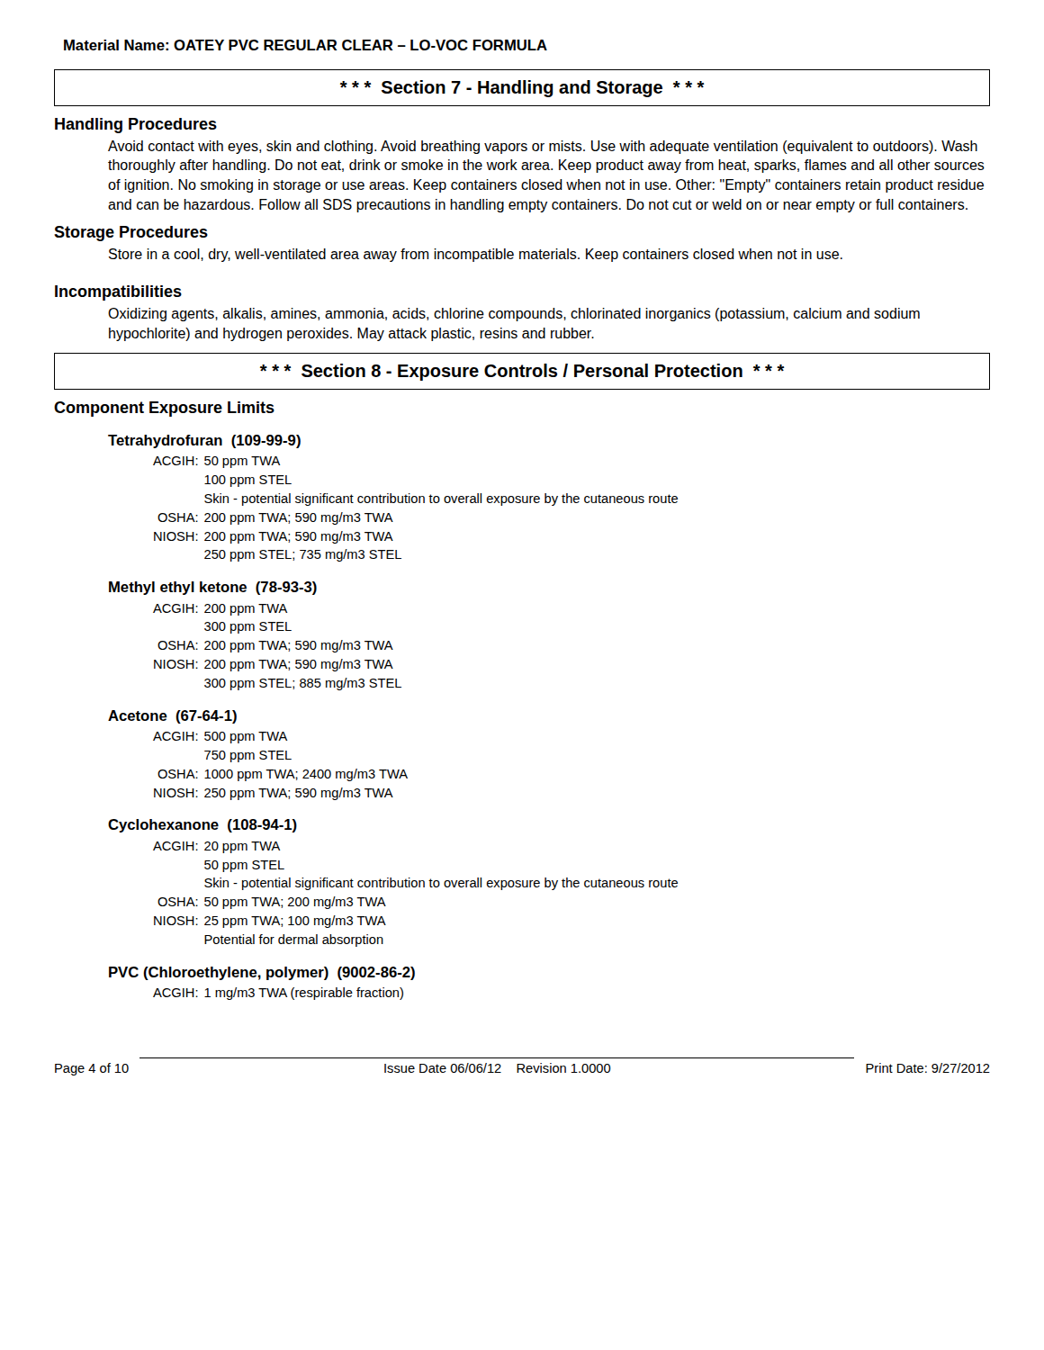Material Name: OATEY PVC REGULAR CLEAR – LO-VOC FORMULA
* * * Section 7 - Handling and Storage * * *
Handling Procedures
Avoid contact with eyes, skin and clothing. Avoid breathing vapors or mists. Use with adequate ventilation (equivalent to outdoors). Wash thoroughly after handling. Do not eat, drink or smoke in the work area. Keep product away from heat, sparks, flames and all other sources of ignition. No smoking in storage or use areas. Keep containers closed when not in use. Other: "Empty" containers retain product residue and can be hazardous. Follow all SDS precautions in handling empty containers. Do not cut or weld on or near empty or full containers.
Storage Procedures
Store in a cool, dry, well-ventilated area away from incompatible materials. Keep containers closed when not in use.
Incompatibilities
Oxidizing agents, alkalis, amines, ammonia, acids, chlorine compounds, chlorinated inorganics (potassium, calcium and sodium hypochlorite) and hydrogen peroxides. May attack plastic, resins and rubber.
* * * Section 8 - Exposure Controls / Personal Protection * * *
Component Exposure Limits
Tetrahydrofuran (109-99-9)
| ACGIH: | 50 ppm TWA |
| | 100 ppm STEL |
| | Skin - potential significant contribution to overall exposure by the cutaneous route |
| OSHA: | 200 ppm TWA; 590 mg/m3 TWA |
| NIOSH: | 200 ppm TWA; 590 mg/m3 TWA |
| | 250 ppm STEL; 735 mg/m3 STEL |
Methyl ethyl ketone (78-93-3)
| ACGIH: | 200 ppm TWA |
| | 300 ppm STEL |
| OSHA: | 200 ppm TWA; 590 mg/m3 TWA |
| NIOSH: | 200 ppm TWA; 590 mg/m3 TWA |
| | 300 ppm STEL; 885 mg/m3 STEL |
Acetone (67-64-1)
| ACGIH: | 500 ppm TWA |
| | 750 ppm STEL |
| OSHA: | 1000 ppm TWA; 2400 mg/m3 TWA |
| NIOSH: | 250 ppm TWA; 590 mg/m3 TWA |
Cyclohexanone (108-94-1)
| ACGIH: | 20 ppm TWA |
| | 50 ppm STEL |
| | Skin - potential significant contribution to overall exposure by the cutaneous route |
| OSHA: | 50 ppm TWA; 200 mg/m3 TWA |
| NIOSH: | 25 ppm TWA; 100 mg/m3 TWA |
| | Potential for dermal absorption |
PVC (Chloroethylene, polymer) (9002-86-2)
| ACGIH: | 1 mg/m3 TWA (respirable fraction) |
Page 4 of 10 Issue Date 06/06/12 Revision 1.0000 Print Date: 9/27/2012